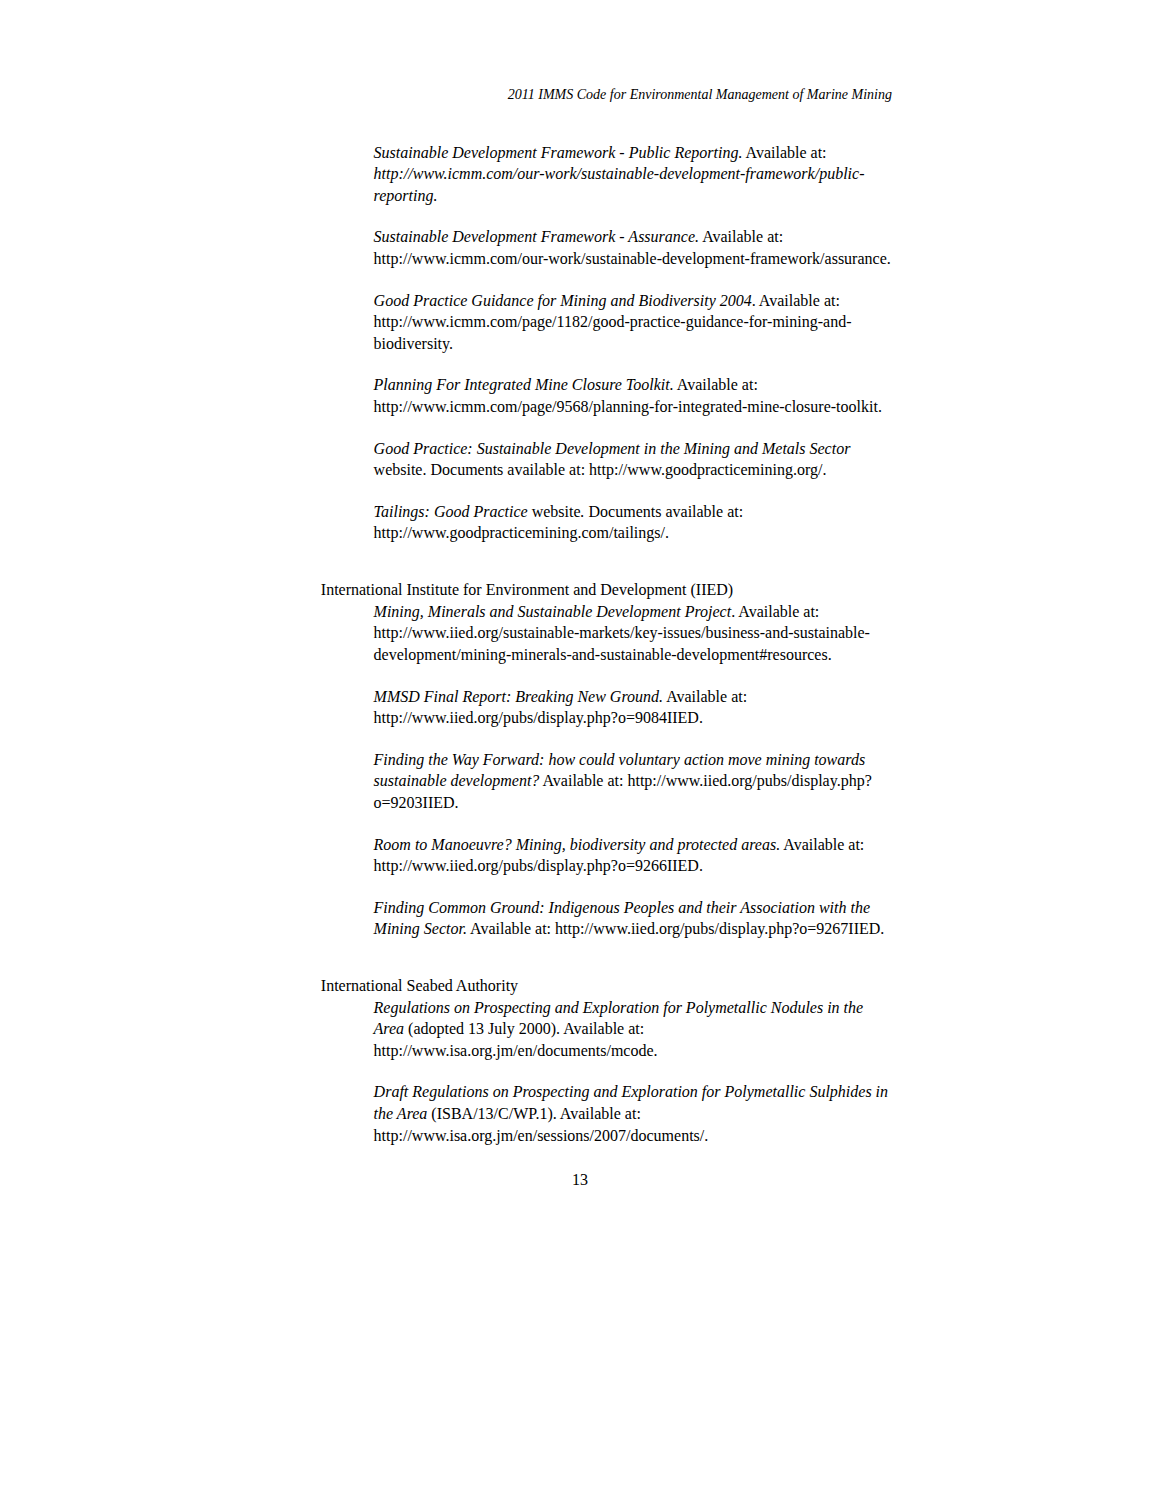2011 IMMS Code for Environmental Management of Marine Mining
Sustainable Development Framework - Public Reporting. Available at: http://www.icmm.com/our-work/sustainable-development-framework/public-reporting.
Sustainable Development Framework - Assurance. Available at: http://www.icmm.com/our-work/sustainable-development-framework/assurance.
Good Practice Guidance for Mining and Biodiversity 2004. Available at: http://www.icmm.com/page/1182/good-practice-guidance-for-mining-and-biodiversity.
Planning For Integrated Mine Closure Toolkit. Available at: http://www.icmm.com/page/9568/planning-for-integrated-mine-closure-toolkit.
Good Practice: Sustainable Development in the Mining and Metals Sector website. Documents available at: http://www.goodpracticemining.org/.
Tailings: Good Practice website. Documents available at: http://www.goodpracticemining.com/tailings/.
International Institute for Environment and Development (IIED)
Mining, Minerals and Sustainable Development Project. Available at: http://www.iied.org/sustainable-markets/key-issues/business-and-sustainable-development/mining-minerals-and-sustainable-development#resources.
MMSD Final Report: Breaking New Ground. Available at: http://www.iied.org/pubs/display.php?o=9084IIED.
Finding the Way Forward: how could voluntary action move mining towards sustainable development? Available at: http://www.iied.org/pubs/display.php?o=9203IIED.
Room to Manoeuvre? Mining, biodiversity and protected areas. Available at: http://www.iied.org/pubs/display.php?o=9266IIED.
Finding Common Ground: Indigenous Peoples and their Association with the Mining Sector. Available at: http://www.iied.org/pubs/display.php?o=9267IIED.
International Seabed Authority
Regulations on Prospecting and Exploration for Polymetallic Nodules in the Area (adopted 13 July 2000). Available at: http://www.isa.org.jm/en/documents/mcode.
Draft Regulations on Prospecting and Exploration for Polymetallic Sulphides in the Area (ISBA/13/C/WP.1). Available at: http://www.isa.org.jm/en/sessions/2007/documents/.
13